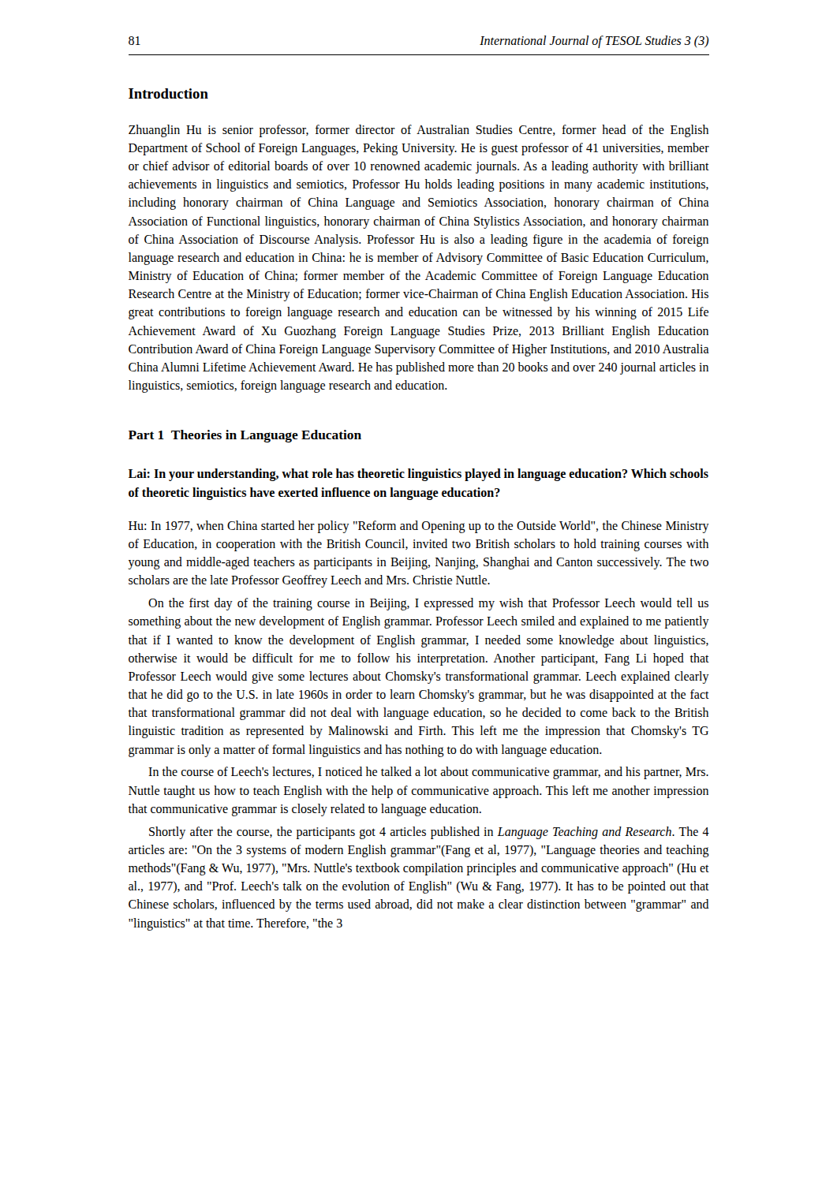81 International Journal of TESOL Studies 3 (3)
Introduction
Zhuanglin Hu is senior professor, former director of Australian Studies Centre, former head of the English Department of School of Foreign Languages, Peking University. He is guest professor of 41 universities, member or chief advisor of editorial boards of over 10 renowned academic journals. As a leading authority with brilliant achievements in linguistics and semiotics, Professor Hu holds leading positions in many academic institutions, including honorary chairman of China Language and Semiotics Association, honorary chairman of China Association of Functional linguistics, honorary chairman of China Stylistics Association, and honorary chairman of China Association of Discourse Analysis. Professor Hu is also a leading figure in the academia of foreign language research and education in China: he is member of Advisory Committee of Basic Education Curriculum, Ministry of Education of China; former member of the Academic Committee of Foreign Language Education Research Centre at the Ministry of Education; former vice-Chairman of China English Education Association. His great contributions to foreign language research and education can be witnessed by his winning of 2015 Life Achievement Award of Xu Guozhang Foreign Language Studies Prize, 2013 Brilliant English Education Contribution Award of China Foreign Language Supervisory Committee of Higher Institutions, and 2010 Australia China Alumni Lifetime Achievement Award. He has published more than 20 books and over 240 journal articles in linguistics, semiotics, foreign language research and education.
Part 1 Theories in Language Education
Lai: In your understanding, what role has theoretic linguistics played in language education? Which schools of theoretic linguistics have exerted influence on language education?
Hu: In 1977, when China started her policy "Reform and Opening up to the Outside World", the Chinese Ministry of Education, in cooperation with the British Council, invited two British scholars to hold training courses with young and middle-aged teachers as participants in Beijing, Nanjing, Shanghai and Canton successively. The two scholars are the late Professor Geoffrey Leech and Mrs. Christie Nuttle.
On the first day of the training course in Beijing, I expressed my wish that Professor Leech would tell us something about the new development of English grammar. Professor Leech smiled and explained to me patiently that if I wanted to know the development of English grammar, I needed some knowledge about linguistics, otherwise it would be difficult for me to follow his interpretation. Another participant, Fang Li hoped that Professor Leech would give some lectures about Chomsky's transformational grammar. Leech explained clearly that he did go to the U.S. in late 1960s in order to learn Chomsky's grammar, but he was disappointed at the fact that transformational grammar did not deal with language education, so he decided to come back to the British linguistic tradition as represented by Malinowski and Firth. This left me the impression that Chomsky's TG grammar is only a matter of formal linguistics and has nothing to do with language education.
In the course of Leech's lectures, I noticed he talked a lot about communicative grammar, and his partner, Mrs. Nuttle taught us how to teach English with the help of communicative approach. This left me another impression that communicative grammar is closely related to language education.
Shortly after the course, the participants got 4 articles published in Language Teaching and Research. The 4 articles are: "On the 3 systems of modern English grammar"(Fang et al, 1977), "Language theories and teaching methods"(Fang & Wu, 1977), "Mrs. Nuttle's textbook compilation principles and communicative approach" (Hu et al., 1977), and "Prof. Leech's talk on the evolution of English" (Wu & Fang, 1977). It has to be pointed out that Chinese scholars, influenced by the terms used abroad, did not make a clear distinction between "grammar" and "linguistics" at that time. Therefore, "the 3